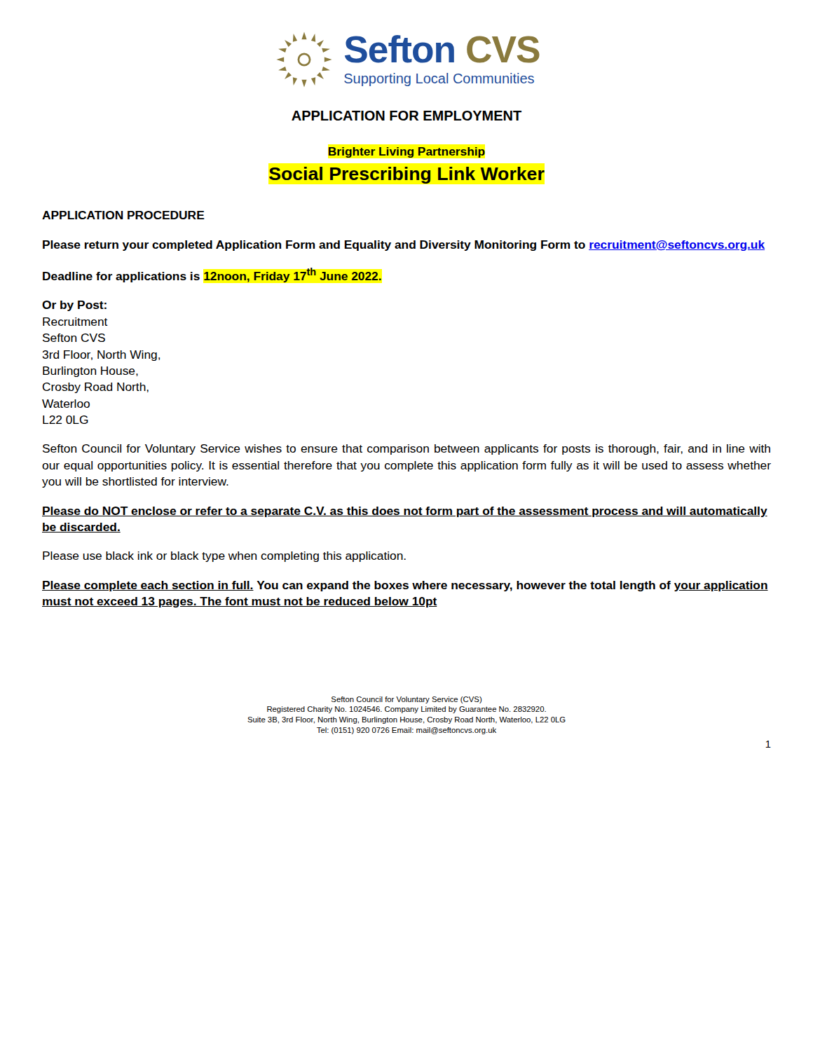Sefton CVS
Supporting Local Communities
APPLICATION FOR EMPLOYMENT
Brighter Living Partnership
Social Prescribing Link Worker
APPLICATION PROCEDURE
Please return your completed Application Form and Equality and Diversity Monitoring Form to recruitment@seftoncvs.org.uk
Deadline for applications is 12noon, Friday 17th June 2022.
Or by Post:
Recruitment
Sefton CVS
3rd Floor, North Wing,
Burlington House,
Crosby Road North,
Waterloo
L22 0LG
Sefton Council for Voluntary Service wishes to ensure that comparison between applicants for posts is thorough, fair, and in line with our equal opportunities policy. It is essential therefore that you complete this application form fully as it will be used to assess whether you will be shortlisted for interview.
Please do NOT enclose or refer to a separate C.V. as this does not form part of the assessment process and will automatically be discarded.
Please use black ink or black type when completing this application.
Please complete each section in full. You can expand the boxes where necessary, however the total length of your application must not exceed 13 pages. The font must not be reduced below 10pt
Sefton Council for Voluntary Service (CVS)
Registered Charity No. 1024546. Company Limited by Guarantee No. 2832920.
Suite 3B, 3rd Floor, North Wing, Burlington House, Crosby Road North, Waterloo, L22 0LG
Tel: (0151) 920 0726 Email: mail@seftoncvs.org.uk
1